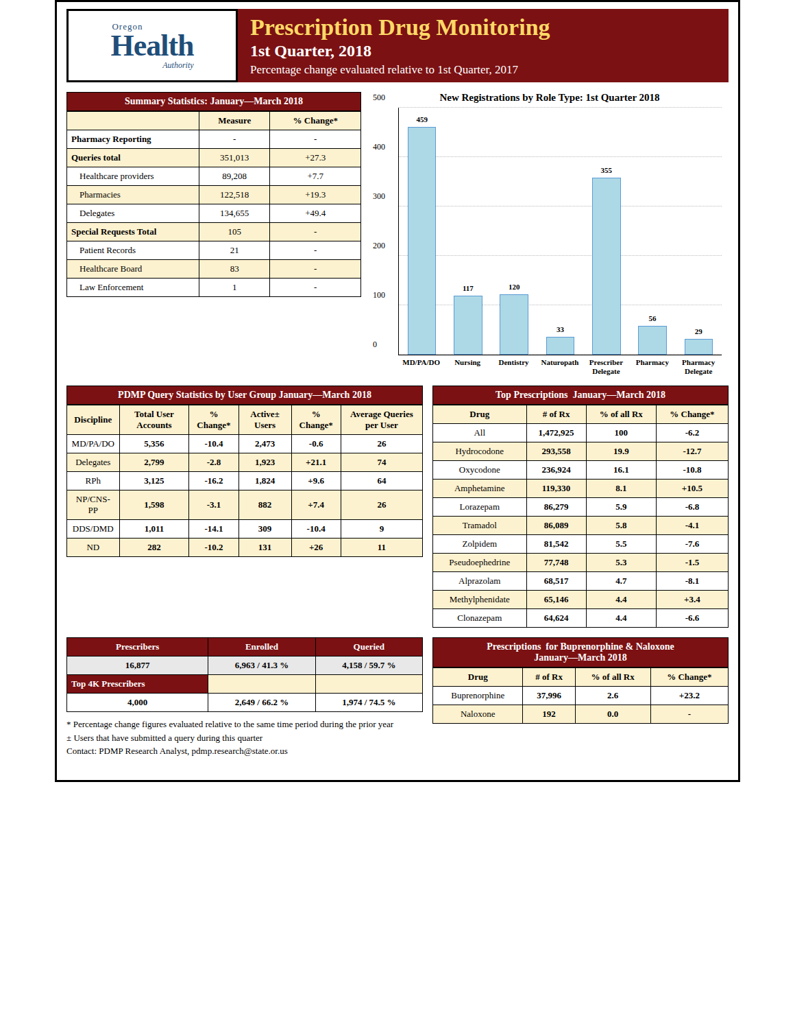Oregon Health Authority
Prescription Drug Monitoring
1st Quarter, 2018
Percentage change evaluated relative to 1st Quarter, 2017
Summary Statistics: January—March 2018
| | Measure | % Change* |
| --- | --- | --- |
| Pharmacy Reporting | - | - |
| Queries total | 351,013 | +27.3 |
| Healthcare providers | 89,208 | +7.7 |
| Pharmacies | 122,518 | +19.3 |
| Delegates | 134,655 | +49.4 |
| Special Requests Total | 105 | - |
| Patient Records | 21 | - |
| Healthcare Board | 83 | - |
| Law Enforcement | 1 | - |
New Registrations by Role Type: 1st Quarter 2018
0
100
200
300
400
500
459
117
120
33
355
56
29
MD/PA/DO
Nursing
Dentistry
Naturopath
Prescriber
Delegate
Pharmacy
Pharmacy
Delegate
PDMP Query Statistics by User Group January—March 2018
| Discipline | Total User Accounts | % Change* | Active± Users | % Change* | Average Queries per User |
| --- | --- | --- | --- | --- | --- |
| MD/PA/DO | 5,356 | -10.4 | 2,473 | -0.6 | 26 |
| Delegates | 2,799 | -2.8 | 1,923 | +21.1 | 74 |
| RPh | 3,125 | -16.2 | 1,824 | +9.6 | 64 |
| NP/CNS-PP | 1,598 | -3.1 | 882 | +7.4 | 26 |
| DDS/DMD | 1,011 | -14.1 | 309 | -10.4 | 9 |
| ND | 282 | -10.2 | 131 | +26 | 11 |
Top Prescriptions January—March 2018
| Drug | # of Rx | % of all Rx | % Change* |
| --- | --- | --- | --- |
| All | 1,472,925 | 100 | -6.2 |
| Hydrocodone | 293,558 | 19.9 | -12.7 |
| Oxycodone | 236,924 | 16.1 | -10.8 |
| Amphetamine | 119,330 | 8.1 | +10.5 |
| Lorazepam | 86,279 | 5.9 | -6.8 |
| Tramadol | 86,089 | 5.8 | -4.1 |
| Zolpidem | 81,542 | 5.5 | -7.6 |
| Pseudoephedrine | 77,748 | 5.3 | -1.5 |
| Alprazolam | 68,517 | 4.7 | -8.1 |
| Methylphenidate | 65,146 | 4.4 | +3.4 |
| Clonazepam | 64,624 | 4.4 | -6.6 |
| Prescribers | Enrolled | Queried |
| --- | --- | --- |
| 16,877 | 6,963 / 41.3 % | 4,158 / 59.7 % |
| Top 4K Prescribers | | |
| 4,000 | 2,649 / 66.2 % | 1,974 / 74.5 % |
* Percentage change figures evaluated relative to the same time period during the prior year
± Users that have submitted a query during this quarter
Contact: PDMP Research Analyst, pdmp.research@state.or.us
Prescriptions for Buprenorphine & Naloxone January—March 2018
| Drug | # of Rx | % of all Rx | % Change* |
| --- | --- | --- | --- |
| Buprenorphine | 37,996 | 2.6 | +23.2 |
| Naloxone | 192 | 0.0 | - |